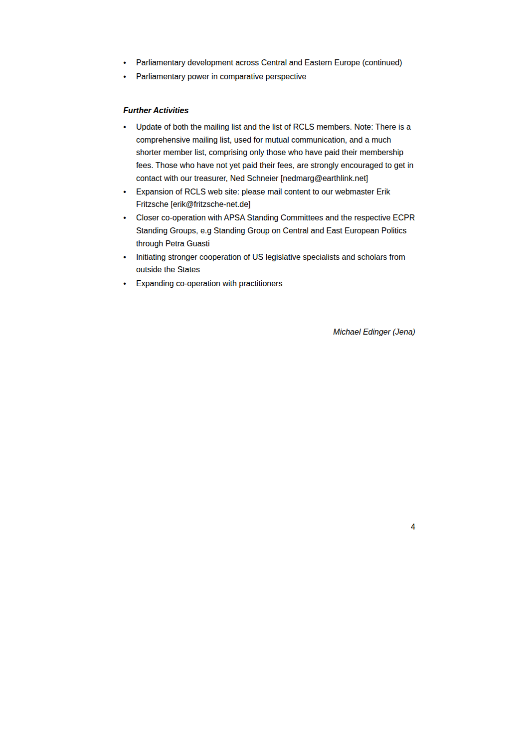Parliamentary development across Central and Eastern Europe (continued)
Parliamentary power in comparative perspective
Further Activities
Update of both the mailing list and the list of RCLS members. Note: There is a comprehensive mailing list, used for mutual communication, and a much shorter member list, comprising only those who have paid their membership fees. Those who have not yet paid their fees, are strongly encouraged to get in contact with our treasurer, Ned Schneier [nedmarg@earthlink.net]
Expansion of RCLS web site: please mail content to our webmaster Erik Fritzsche [erik@fritzsche-net.de]
Closer co-operation with APSA Standing Committees and the respective ECPR Standing Groups, e.g Standing Group on Central and East European Politics through Petra Guasti
Initiating stronger cooperation of US legislative specialists and scholars from outside the States
Expanding co-operation with practitioners
Michael Edinger (Jena)
4